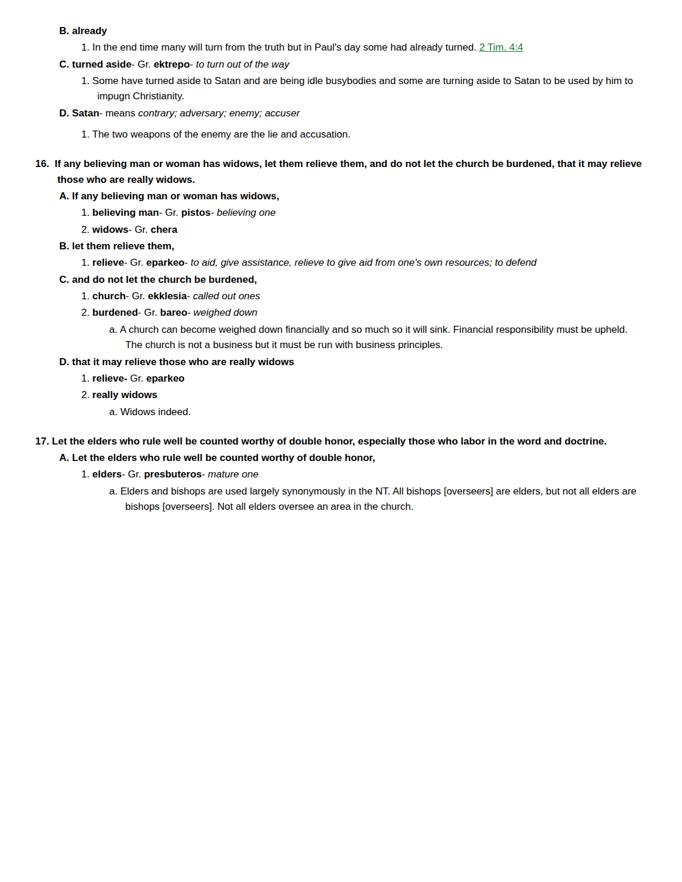B. already
1. In the end time many will turn from the truth but in Paul's day some had already turned. 2 Tim. 4:4
C. turned aside- Gr. ektrepo- to turn out of the way
1. Some have turned aside to Satan and are being idle busybodies and some are turning aside to Satan to be used by him to impugn Christianity.
D. Satan- means contrary; adversary; enemy; accuser
1. The two weapons of the enemy are the lie and accusation.
16. If any believing man or woman has widows, let them relieve them, and do not let the church be burdened, that it may relieve those who are really widows.
A. If any believing man or woman has widows,
1. believing man- Gr. pistos- believing one
2. widows- Gr. chera
B. let them relieve them,
1. relieve- Gr. eparkeo- to aid, give assistance, relieve to give aid from one's own resources; to defend
C. and do not let the church be burdened,
1. church- Gr. ekklesia- called out ones
2. burdened- Gr. bareo- weighed down
a. A church can become weighed down financially and so much so it will sink. Financial responsibility must be upheld. The church is not a business but it must be run with business principles.
D. that it may relieve those who are really widows
1. relieve- Gr. eparkeo
2. really widows
a. Widows indeed.
17. Let the elders who rule well be counted worthy of double honor, especially those who labor in the word and doctrine.
A. Let the elders who rule well be counted worthy of double honor,
1. elders- Gr. presbuteros- mature one
a. Elders and bishops are used largely synonymously in the NT. All bishops [overseers] are elders, but not all elders are bishops [overseers]. Not all elders oversee an area in the church.